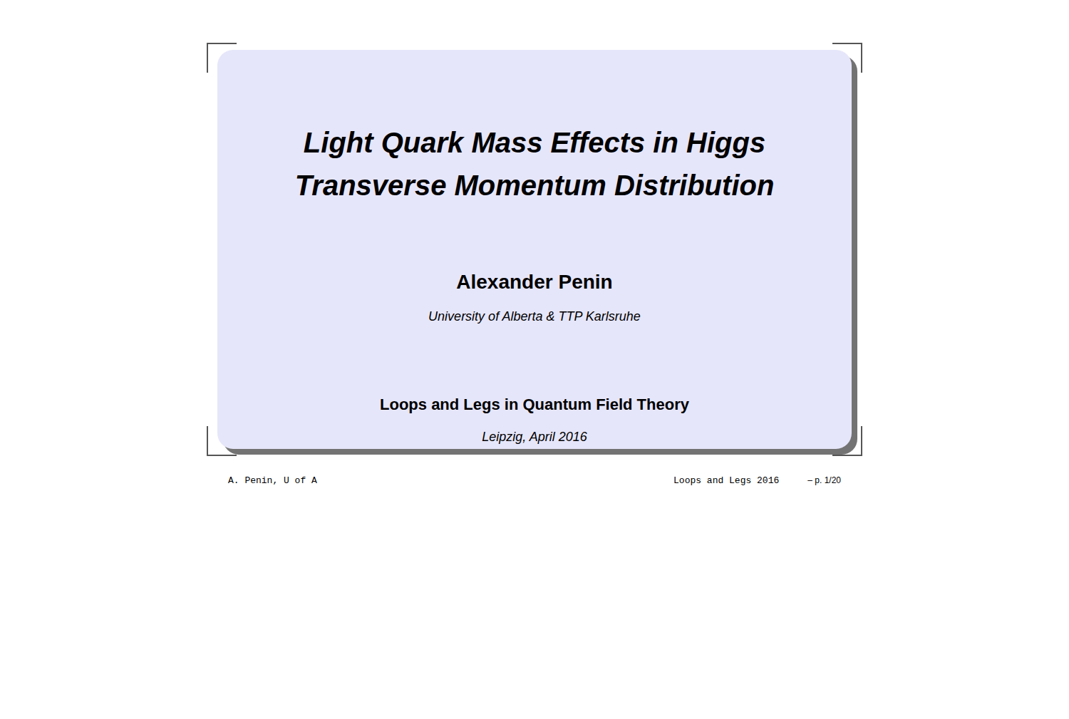Light Quark Mass Effects in Higgs
Transverse Momentum Distribution
Alexander Penin
University of Alberta & TTP Karlsruhe
Loops and Legs in Quantum Field Theory
Leipzig, April 2016
A. Penin, U of A
Loops and Legs 2016 – p. 1/20